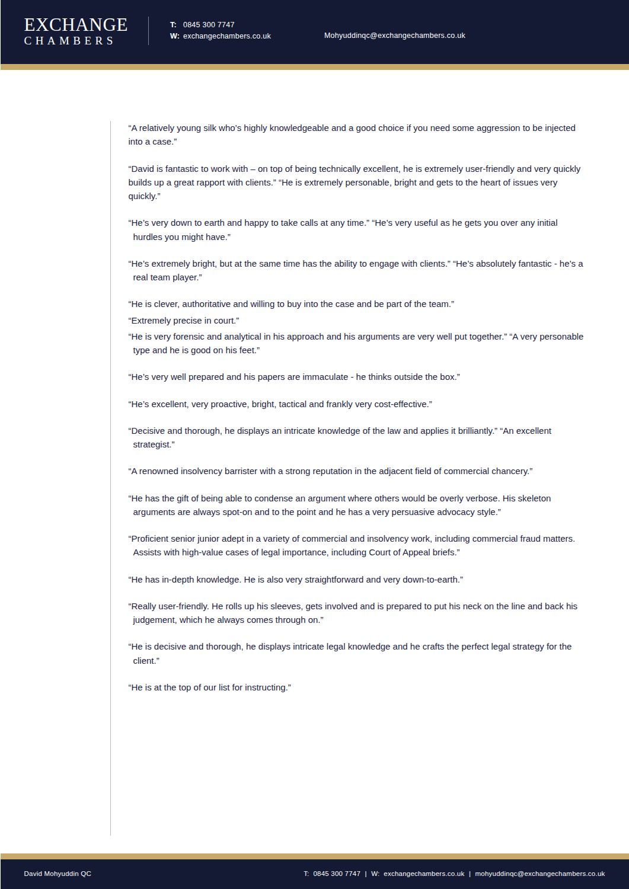Exchange Chambers
T: 0845 300 7747
W: exchangechambers.co.uk
Mohyuddinqc@exchangechambers.co.uk
“A relatively young silk who’s highly knowledgeable and a good choice if you need some aggression to be injected into a case.”
“David is fantastic to work with – on top of being technically excellent, he is extremely user-friendly and very quickly builds up a great rapport with clients.” “He is extremely personable, bright and gets to the heart of issues very quickly.”
“He’s very down to earth and happy to take calls at any time.” “He’s very useful as he gets you over any initial hurdles you might have.”
“He’s extremely bright, but at the same time has the ability to engage with clients.” “He’s absolutely fantastic - he’s a real team player.”
“He is clever, authoritative and willing to buy into the case and be part of the team.”
“Extremely precise in court.”
“He is very forensic and analytical in his approach and his arguments are very well put together.” “A very personable type and he is good on his feet.”
“He’s very well prepared and his papers are immaculate - he thinks outside the box.”
“He’s excellent, very proactive, bright, tactical and frankly very cost-effective.”
“Decisive and thorough, he displays an intricate knowledge of the law and applies it brilliantly.” “An excellent strategist.”
“A renowned insolvency barrister with a strong reputation in the adjacent field of commercial chancery.”
“He has the gift of being able to condense an argument where others would be overly verbose. His skeleton arguments are always spot-on and to the point and he has a very persuasive advocacy style.”
“Proficient senior junior adept in a variety of commercial and insolvency work, including commercial fraud matters. Assists with high-value cases of legal importance, including Court of Appeal briefs.”
“He has in-depth knowledge. He is also very straightforward and very down-to-earth.”
“Really user-friendly. He rolls up his sleeves, gets involved and is prepared to put his neck on the line and back his judgement, which he always comes through on.”
“He is decisive and thorough, he displays intricate legal knowledge and he crafts the perfect legal strategy for the client.”
“He is at the top of our list for instructing.”
David Mohyuddin QC
T: 0845 300 7747 | W: exchangechambers.co.uk | mohyuddinqc@exchangechambers.co.uk